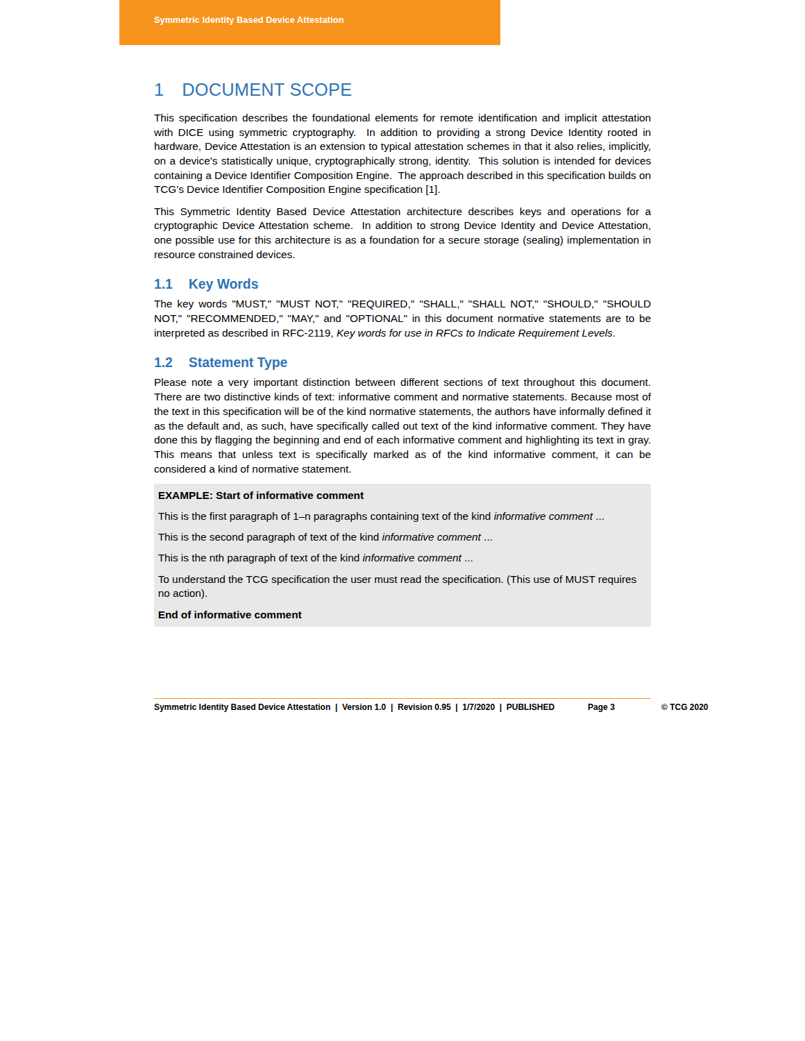Symmetric Identity Based Device Attestation
1 DOCUMENT SCOPE
This specification describes the foundational elements for remote identification and implicit attestation with DICE using symmetric cryptography. In addition to providing a strong Device Identity rooted in hardware, Device Attestation is an extension to typical attestation schemes in that it also relies, implicitly, on a device's statistically unique, cryptographically strong, identity. This solution is intended for devices containing a Device Identifier Composition Engine. The approach described in this specification builds on TCG's Device Identifier Composition Engine specification [1].
This Symmetric Identity Based Device Attestation architecture describes keys and operations for a cryptographic Device Attestation scheme. In addition to strong Device Identity and Device Attestation, one possible use for this architecture is as a foundation for a secure storage (sealing) implementation in resource constrained devices.
1.1 Key Words
The key words "MUST," "MUST NOT," "REQUIRED," "SHALL," "SHALL NOT," "SHOULD," "SHOULD NOT," "RECOMMENDED," "MAY," and "OPTIONAL" in this document normative statements are to be interpreted as described in RFC-2119, Key words for use in RFCs to Indicate Requirement Levels.
1.2 Statement Type
Please note a very important distinction between different sections of text throughout this document. There are two distinctive kinds of text: informative comment and normative statements. Because most of the text in this specification will be of the kind normative statements, the authors have informally defined it as the default and, as such, have specifically called out text of the kind informative comment. They have done this by flagging the beginning and end of each informative comment and highlighting its text in gray. This means that unless text is specifically marked as of the kind informative comment, it can be considered a kind of normative statement.
EXAMPLE: Start of informative comment
This is the first paragraph of 1–n paragraphs containing text of the kind informative comment ...
This is the second paragraph of text of the kind informative comment ...
This is the nth paragraph of text of the kind informative comment ...
To understand the TCG specification the user must read the specification. (This use of MUST requires no action).
End of informative comment
Symmetric Identity Based Device Attestation | Version 1.0 | Revision 0.95 | 1/7/2020 | PUBLISHED
Page 3
© TCG 2020